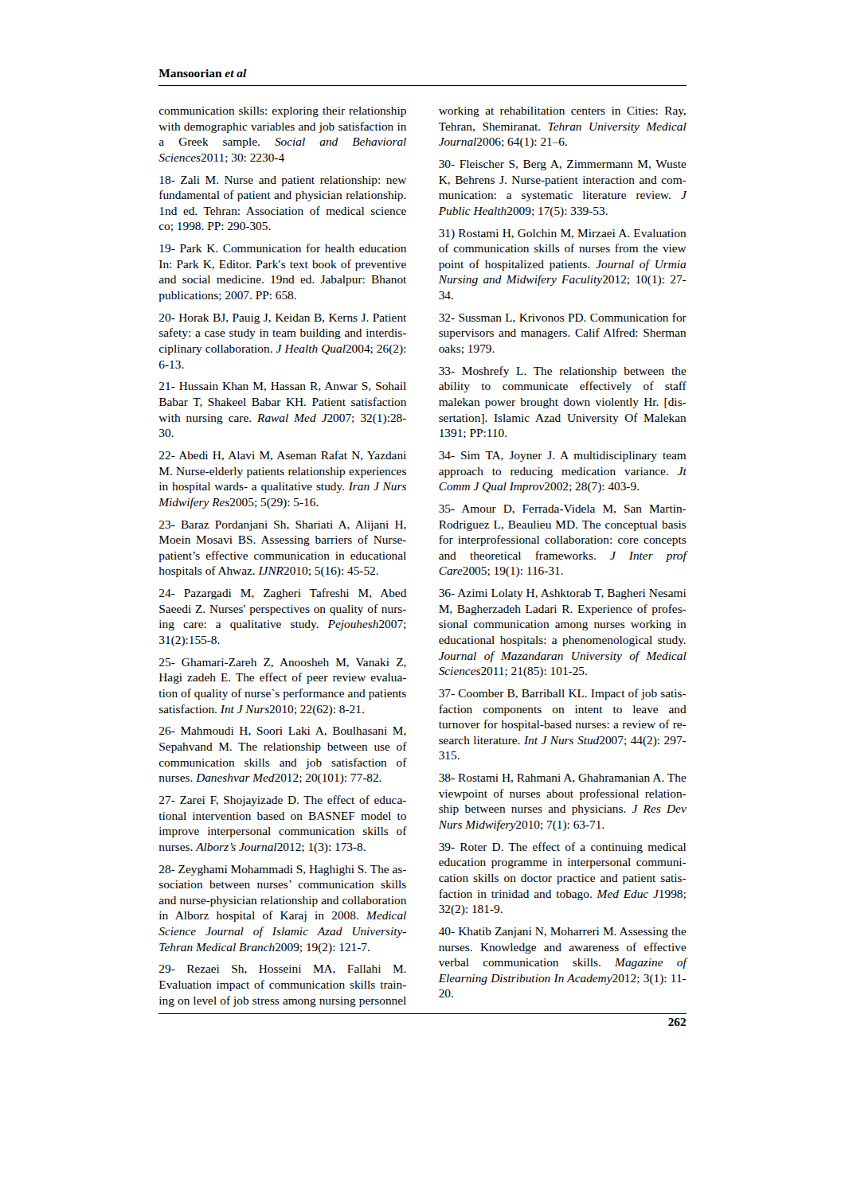Mansoorian et al
communication skills: exploring their relationship with demographic variables and job satisfaction in a Greek sample. Social and Behavioral Sciences2011; 30: 2230-4
18- Zali M. Nurse and patient relationship: new fundamental of patient and physician relationship. 1nd ed. Tehran: Association of medical science co; 1998. PP: 290-305.
19- Park K. Communication for health education In: Park K, Editor. Park′s text book of preventive and social medicine. 19nd ed. Jabalpur: Bhanot publications; 2007. PP: 658.
20- Horak BJ, Pauig J, Keidan B, Kerns J. Patient safety: a case study in team building and interdisciplinary collaboration. J Health Qual2004; 26(2): 6-13.
21- Hussain Khan M, Hassan R, Anwar S, Sohail Babar T, Shakeel Babar KH. Patient satisfaction with nursing care. Rawal Med J2007; 32(1):28- 30.
22- Abedi H, Alavi M, Aseman Rafat N, Yazdani M. Nurse-elderly patients relationship experiences in hospital wards- a qualitative study. Iran J Nurs Midwifery Res2005; 5(29): 5-16.
23- Baraz Pordanjani Sh, Shariati A, Alijani H, Moein Mosavi BS. Assessing barriers of Nurse-patient’s effective communication in educational hospitals of Ahwaz. IJNR2010; 5(16): 45-52.
24- Pazargadi M, Zagheri Tafreshi M, Abed Saeedi Z. Nurses' perspectives on quality of nursing care: a qualitative study. Pejouhesh2007; 31(2):155-8.
25- Ghamari-Zareh Z, Anoosheh M, Vanaki Z, Hagi zadeh E. The effect of peer review evaluation of quality of nurse`s performance and patients satisfaction. Int J Nurs2010; 22(62): 8-21.
26- Mahmoudi H, Soori Laki A, Boulhasani M, Sepahvand M. The relationship between use of communication skills and job satisfaction of nurses. Daneshvar Med2012; 20(101): 77-82.
27- Zarei F, Shojayizade D. The effect of educational intervention based on BASNEF model to improve interpersonal communication skills of nurses. Alborz’s Journal2012; 1(3): 173-8.
28- Zeyghami Mohammadi S, Haghighi S. The association between nurses’ communication skills and nurse-physician relationship and collaboration in Alborz hospital of Karaj in 2008. Medical Science Journal of Islamic Azad University-Tehran Medical Branch2009; 19(2): 121-7.
29- Rezaei Sh, Hosseini MA, Fallahi M. Evaluation impact of communication skills training on level of job stress among nursing personnel working at rehabilitation centers in Cities: Ray, Tehran, Shemiranat. Tehran University Medical Journal2006; 64(1): 21–6.
30- Fleischer S, Berg A, Zimmermann M, Wuste K, Behrens J. Nurse-patient interaction and communication: a systematic literature review. J Public Health2009; 17(5): 339-53.
31) Rostami H, Golchin M, Mirzaei A. Evaluation of communication skills of nurses from the view point of hospitalized patients. Journal of Urmia Nursing and Midwifery Faculity2012; 10(1): 27-34.
32- Sussman L, Krivonos PD. Communication for supervisors and managers. Calif Alfred: Sherman oaks; 1979.
33- Moshrefy L. The relationship between the ability to communicate effectively of staff malekan power brought down violently Hr. [dissertation]. Islamic Azad University Of Malekan 1391; PP:110.
34- Sim TA, Joyner J. A multidisciplinary team approach to reducing medication variance. Jt Comm J Qual Improv2002; 28(7): 403-9.
35- Amour D, Ferrada-Videla M, San Martin-Rodriguez L, Beaulieu MD. The conceptual basis for interprofessional collaboration: core concepts and theoretical frameworks. J Inter prof Care2005; 19(1): 116-31.
36- Azimi Lolaty H, Ashktorab T, Bagheri Nesami M, Bagherzadeh Ladari R. Experience of professional communication among nurses working in educational hospitals: a phenomenological study. Journal of Mazandaran University of Medical Sciences2011; 21(85): 101-25.
37- Coomber B, Barriball KL. Impact of job satisfaction components on intent to leave and turnover for hospital-based nurses: a review of research literature. Int J Nurs Stud2007; 44(2): 297-315.
38- Rostami H, Rahmani A, Ghahramanian A. The viewpoint of nurses about professional relationship between nurses and physicians. J Res Dev Nurs Midwifery2010; 7(1): 63-71.
39- Roter D. The effect of a continuing medical education programme in interpersonal communication skills on doctor practice and patient satisfaction in trinidad and tobago. Med Educ J1998; 32(2): 181-9.
40- Khatib Zanjani N, Moharreri M. Assessing the nurses. Knowledge and awareness of effective verbal communication skills. Magazine of Elearning Distribution In Academy2012; 3(1): 11-20.
262